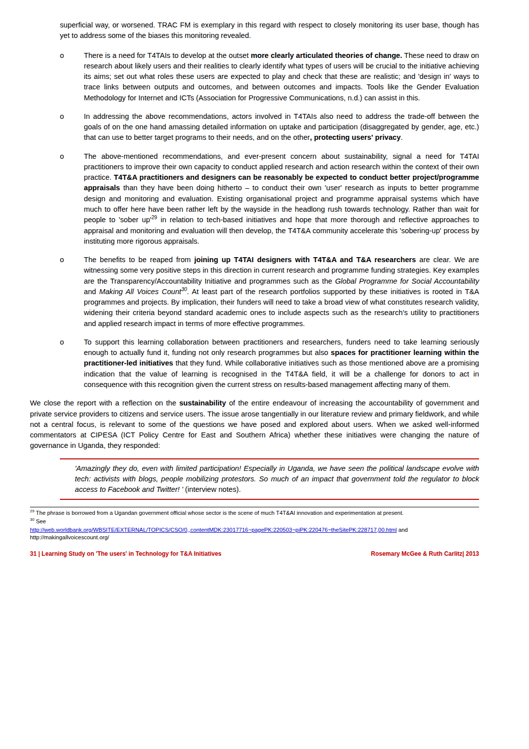superficial way, or worsened. TRAC FM is exemplary in this regard with respect to closely monitoring its user base, though has yet to address some of the biases this monitoring revealed.
There is a need for T4TAIs to develop at the outset more clearly articulated theories of change. These need to draw on research about likely users and their realities to clearly identify what types of users will be crucial to the initiative achieving its aims; set out what roles these users are expected to play and check that these are realistic; and 'design in' ways to trace links between outputs and outcomes, and between outcomes and impacts. Tools like the Gender Evaluation Methodology for Internet and ICTs (Association for Progressive Communications, n.d.) can assist in this.
In addressing the above recommendations, actors involved in T4TAIs also need to address the trade-off between the goals of on the one hand amassing detailed information on uptake and participation (disaggregated by gender, age, etc.) that can use to better target programs to their needs, and on the other, protecting users' privacy.
The above-mentioned recommendations, and ever-present concern about sustainability, signal a need for T4TAI practitioners to improve their own capacity to conduct applied research and action research within the context of their own practice. T4T&A practitioners and designers can be reasonably be expected to conduct better project/programme appraisals than they have been doing hitherto – to conduct their own 'user' research as inputs to better programme design and monitoring and evaluation. Existing organisational project and programme appraisal systems which have much to offer here have been rather left by the wayside in the headlong rush towards technology. Rather than wait for people to 'sober up'29 in relation to tech-based initiatives and hope that more thorough and reflective approaches to appraisal and monitoring and evaluation will then develop, the T4T&A community accelerate this 'sobering-up' process by instituting more rigorous appraisals.
The benefits to be reaped from joining up T4TAI designers with T4T&A and T&A researchers are clear. We are witnessing some very positive steps in this direction in current research and programme funding strategies. Key examples are the Transparency/Accountability Initiative and programmes such as the Global Programme for Social Accountability and Making All Voices Count30. At least part of the research portfolios supported by these initiatives is rooted in T&A programmes and projects. By implication, their funders will need to take a broad view of what constitutes research validity, widening their criteria beyond standard academic ones to include aspects such as the research's utility to practitioners and applied research impact in terms of more effective programmes.
To support this learning collaboration between practitioners and researchers, funders need to take learning seriously enough to actually fund it, funding not only research programmes but also spaces for practitioner learning within the practitioner-led initiatives that they fund. While collaborative initiatives such as those mentioned above are a promising indication that the value of learning is recognised in the T4T&A field, it will be a challenge for donors to act in consequence with this recognition given the current stress on results-based management affecting many of them.
We close the report with a reflection on the sustainability of the entire endeavour of increasing the accountability of government and private service providers to citizens and service users. The issue arose tangentially in our literature review and primary fieldwork, and while not a central focus, is relevant to some of the questions we have posed and explored about users. When we asked well-informed commentators at CIPESA (ICT Policy Centre for East and Southern Africa) whether these initiatives were changing the nature of governance in Uganda, they responded:
'Amazingly they do, even with limited participation! Especially in Uganda, we have seen the political landscape evolve with tech: activists with blogs, people mobilizing protestors. So much of an impact that government told the regulator to block access to Facebook and Twitter! ' (interview notes).
29 The phrase is borrowed from a Ugandan government official whose sector is the scene of much T4T&AI innovation and experimentation at present.
30 See
http://web.worldbank.org/WBSITE/EXTERNAL/TOPICS/CSO/0,,contentMDK:23017716~pagePK:220503~piPK:220476~theSitePK:228717,00.html and http://makingallvoicescount.org/
31 | Learning Study on 'The users' in Technology for T&A Initiatives
Rosemary McGee & Ruth Carlitz| 2013